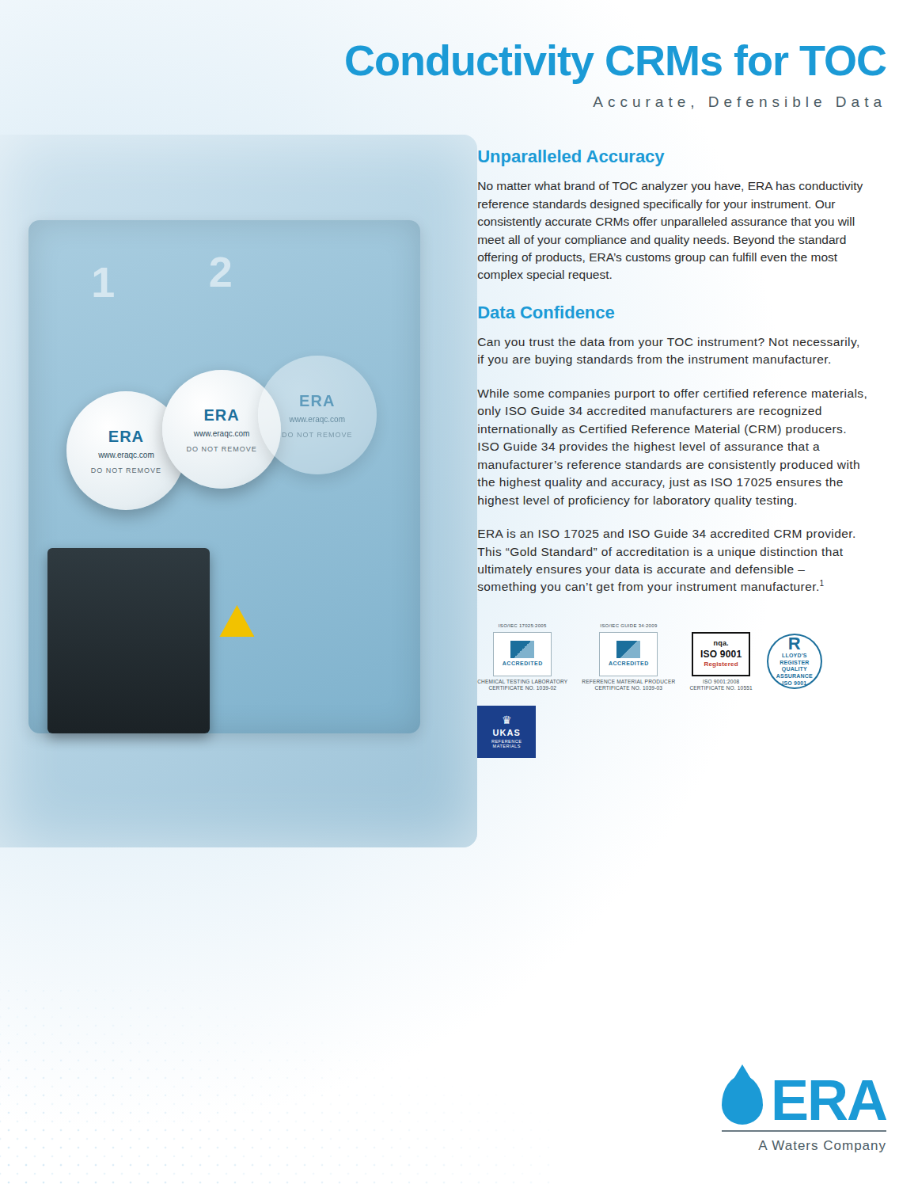1 2
ERA www.eraqc.com DO NOT REMOVE
ERA www.eraqc.com DO NOT REMOVE
ERA www.eraqc.com DO NOT REMOVE
Conductivity CRMs for TOC
Accurate, Defensible Data
Unparalleled Accuracy
No matter what brand of TOC analyzer you have, ERA has conductivity reference standards designed specifically for your instrument. Our consistently accurate CRMs offer unparalleled assurance that you will meet all of your compliance and quality needs. Beyond the standard offering of products, ERA’s customs group can fulfill even the most complex special request.
Data Confidence
Can you trust the data from your TOC instrument? Not necessarily, if you are buying standards from the instrument manufacturer.
While some companies purport to offer certified reference materials, only ISO Guide 34 accredited manufacturers are recognized internationally as Certified Reference Material (CRM) producers. ISO Guide 34 provides the highest level of assurance that a manufacturer’s reference standards are consistently produced with the highest quality and accuracy, just as ISO 17025 ensures the highest level of proficiency for laboratory quality testing.
ERA is an ISO 17025 and ISO Guide 34 accredited CRM provider. This “Gold Standard” of accreditation is a unique distinction that ultimately ensures your data is accurate and defensible – something you can’t get from your instrument manufacturer.1
ISO/IEC 17025:2005
ACCREDITED
CHEMICAL TESTING LABORATORY
CERTIFICATE NO. 1039-02
ISO/IEC GUIDE 34:2009
ACCREDITED
REFERENCE MATERIAL PRODUCER
CERTIFICATE NO. 1039-03
nqa.
ISO 9001
Registered
ISO 9001:2008
CERTIFICATE NO. 10551
R
LLOYD’S REGISTER
QUALITY ASSURANCE
ISO 9001
♛
UKAS
REFERENCE MATERIALS
ERA
A Waters Company